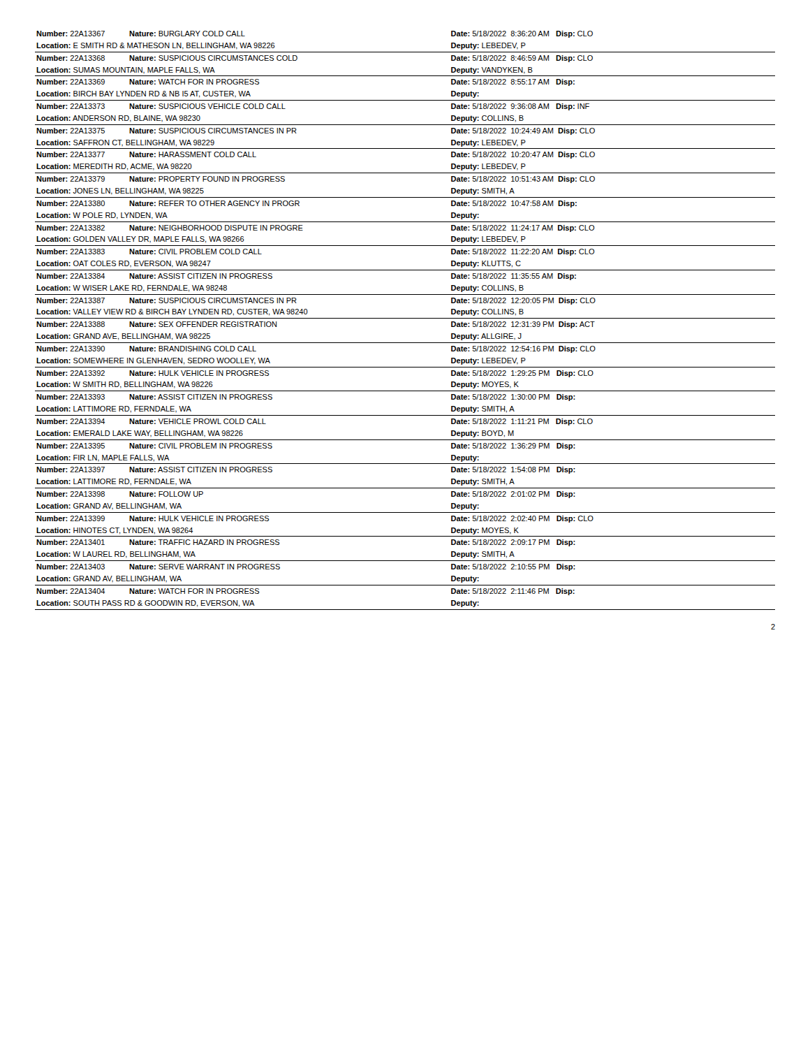| Number: 22A13367 Nature: BURGLARY COLD CALL | Date: 5/18/2022 8:36:20 AM Disp: CLO |
| Location: E SMITH RD & MATHESON LN, BELLINGHAM, WA 98226 | Deputy: LEBEDEV, P |
| Number: 22A13368 Nature: SUSPICIOUS CIRCUMSTANCES COLD | Date: 5/18/2022 8:46:59 AM Disp: CLO |
| Location: SUMAS MOUNTAIN, MAPLE FALLS, WA | Deputy: VANDYKEN, B |
| Number: 22A13369 Nature: WATCH FOR IN PROGRESS | Date: 5/18/2022 8:55:17 AM Disp: |
| Location: BIRCH BAY LYNDEN RD & NB I5 AT, CUSTER, WA | Deputy: |
| Number: 22A13373 Nature: SUSPICIOUS VEHICLE COLD CALL | Date: 5/18/2022 9:36:08 AM Disp: INF |
| Location: ANDERSON RD, BLAINE, WA 98230 | Deputy: COLLINS, B |
| Number: 22A13375 Nature: SUSPICIOUS CIRCUMSTANCES IN PR | Date: 5/18/2022 10:24:49 AM Disp: CLO |
| Location: SAFFRON CT, BELLINGHAM, WA 98229 | Deputy: LEBEDEV, P |
| Number: 22A13377 Nature: HARASSMENT COLD CALL | Date: 5/18/2022 10:20:47 AM Disp: CLO |
| Location: MEREDITH RD, ACME, WA 98220 | Deputy: LEBEDEV, P |
| Number: 22A13379 Nature: PROPERTY FOUND IN PROGRESS | Date: 5/18/2022 10:51:43 AM Disp: CLO |
| Location: JONES LN, BELLINGHAM, WA 98225 | Deputy: SMITH, A |
| Number: 22A13380 Nature: REFER TO OTHER AGENCY IN PROGR | Date: 5/18/2022 10:47:58 AM Disp: |
| Location: W POLE RD, LYNDEN, WA | Deputy: |
| Number: 22A13382 Nature: NEIGHBORHOOD DISPUTE IN PROGRE | Date: 5/18/2022 11:24:17 AM Disp: CLO |
| Location: GOLDEN VALLEY DR, MAPLE FALLS, WA 98266 | Deputy: LEBEDEV, P |
| Number: 22A13383 Nature: CIVIL PROBLEM COLD CALL | Date: 5/18/2022 11:22:20 AM Disp: CLO |
| Location: OAT COLES RD, EVERSON, WA 98247 | Deputy: KLUTTS, C |
| Number: 22A13384 Nature: ASSIST CITIZEN IN PROGRESS | Date: 5/18/2022 11:35:55 AM Disp: |
| Location: W WISER LAKE RD, FERNDALE, WA 98248 | Deputy: COLLINS, B |
| Number: 22A13387 Nature: SUSPICIOUS CIRCUMSTANCES IN PR | Date: 5/18/2022 12:20:05 PM Disp: CLO |
| Location: VALLEY VIEW RD & BIRCH BAY LYNDEN RD, CUSTER, WA 98240 | Deputy: COLLINS, B |
| Number: 22A13388 Nature: SEX OFFENDER REGISTRATION | Date: 5/18/2022 12:31:39 PM Disp: ACT |
| Location: GRAND AVE, BELLINGHAM, WA 98225 | Deputy: ALLGIRE, J |
| Number: 22A13390 Nature: BRANDISHING COLD CALL | Date: 5/18/2022 12:54:16 PM Disp: CLO |
| Location: SOMEWHERE IN GLENHAVEN, SEDRO WOOLLEY, WA | Deputy: LEBEDEV, P |
| Number: 22A13392 Nature: HULK VEHICLE IN PROGRESS | Date: 5/18/2022 1:29:25 PM Disp: CLO |
| Location: W SMITH RD, BELLINGHAM, WA 98226 | Deputy: MOYES, K |
| Number: 22A13393 Nature: ASSIST CITIZEN IN PROGRESS | Date: 5/18/2022 1:30:00 PM Disp: |
| Location: LATTIMORE RD, FERNDALE, WA | Deputy: SMITH, A |
| Number: 22A13394 Nature: VEHICLE PROWL COLD CALL | Date: 5/18/2022 1:11:21 PM Disp: CLO |
| Location: EMERALD LAKE WAY, BELLINGHAM, WA 98226 | Deputy: BOYD, M |
| Number: 22A13395 Nature: CIVIL PROBLEM IN PROGRESS | Date: 5/18/2022 1:36:29 PM Disp: |
| Location: FIR LN, MAPLE FALLS, WA | Deputy: |
| Number: 22A13397 Nature: ASSIST CITIZEN IN PROGRESS | Date: 5/18/2022 1:54:08 PM Disp: |
| Location: LATTIMORE RD, FERNDALE, WA | Deputy: SMITH, A |
| Number: 22A13398 Nature: FOLLOW UP | Date: 5/18/2022 2:01:02 PM Disp: |
| Location: GRAND AV, BELLINGHAM, WA | Deputy: |
| Number: 22A13399 Nature: HULK VEHICLE IN PROGRESS | Date: 5/18/2022 2:02:40 PM Disp: CLO |
| Location: HINOTES CT, LYNDEN, WA 98264 | Deputy: MOYES, K |
| Number: 22A13401 Nature: TRAFFIC HAZARD IN PROGRESS | Date: 5/18/2022 2:09:17 PM Disp: |
| Location: W LAUREL RD, BELLINGHAM, WA | Deputy: SMITH, A |
| Number: 22A13403 Nature: SERVE WARRANT IN PROGRESS | Date: 5/18/2022 2:10:55 PM Disp: |
| Location: GRAND AV, BELLINGHAM, WA | Deputy: |
| Number: 22A13404 Nature: WATCH FOR IN PROGRESS | Date: 5/18/2022 2:11:46 PM Disp: |
| Location: SOUTH PASS RD & GOODWIN RD, EVERSON, WA | Deputy: |
2